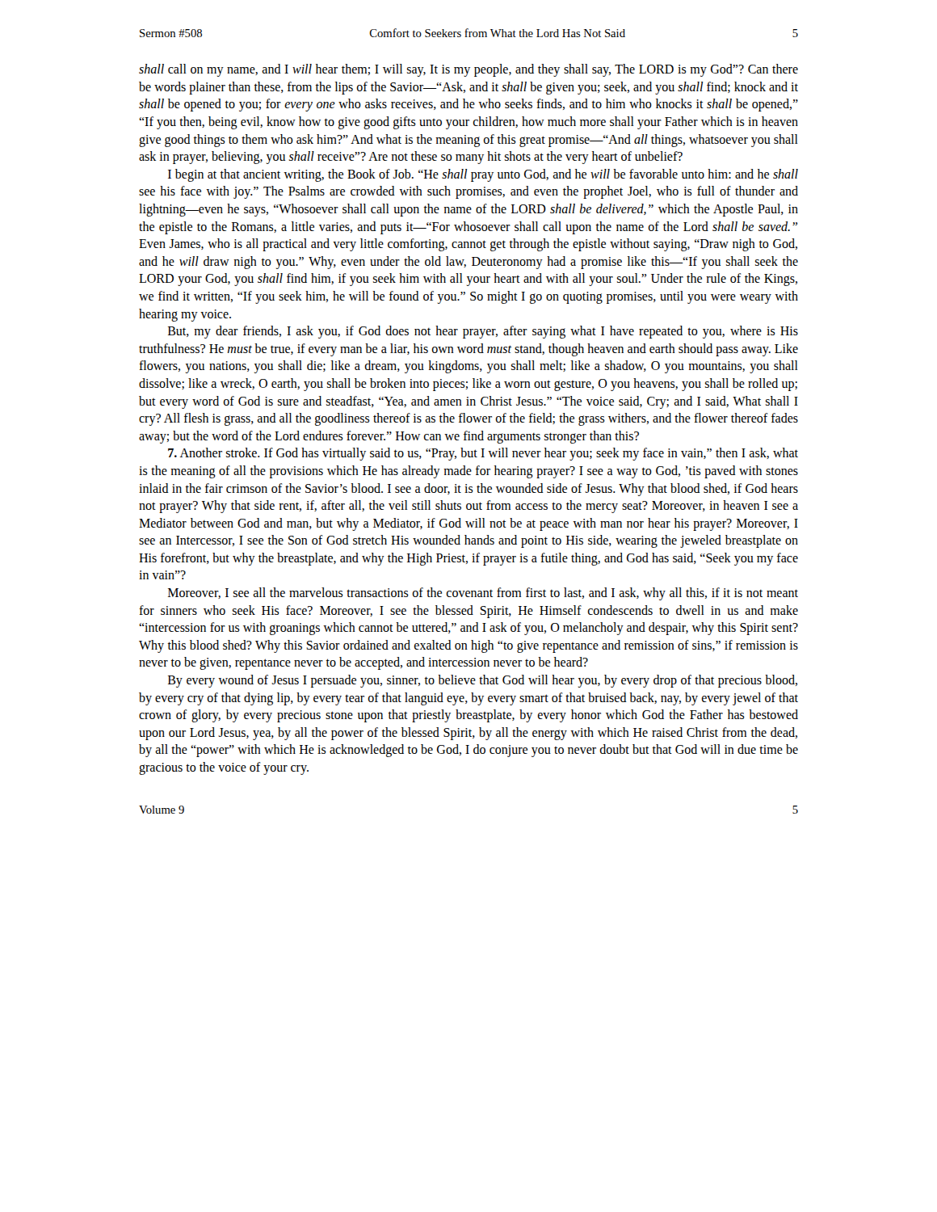Sermon #508 Comfort to Seekers from What the Lord Has Not Said 5
shall call on my name, and I will hear them; I will say, It is my people, and they shall say, The LORD is my God”? Can there be words plainer than these, from the lips of the Savior—“Ask, and it shall be given you; seek, and you shall find; knock and it shall be opened to you; for every one who asks receives, and he who seeks finds, and to him who knocks it shall be opened,” “If you then, being evil, know how to give good gifts unto your children, how much more shall your Father which is in heaven give good things to them who ask him?” And what is the meaning of this great promise—“And all things, whatsoever you shall ask in prayer, believing, you shall receive”? Are not these so many hit shots at the very heart of unbelief?
I begin at that ancient writing, the Book of Job. “He shall pray unto God, and he will be favorable unto him: and he shall see his face with joy.” The Psalms are crowded with such promises, and even the prophet Joel, who is full of thunder and lightning—even he says, “Whosoever shall call upon the name of the LORD shall be delivered,” which the Apostle Paul, in the epistle to the Romans, a little varies, and puts it—“For whosoever shall call upon the name of the Lord shall be saved.” Even James, who is all practical and very little comforting, cannot get through the epistle without saying, “Draw nigh to God, and he will draw nigh to you.” Why, even under the old law, Deuteronomy had a promise like this—“If you shall seek the LORD your God, you shall find him, if you seek him with all your heart and with all your soul.” Under the rule of the Kings, we find it written, “If you seek him, he will be found of you.” So might I go on quoting promises, until you were weary with hearing my voice.
But, my dear friends, I ask you, if God does not hear prayer, after saying what I have repeated to you, where is His truthfulness? He must be true, if every man be a liar, his own word must stand, though heaven and earth should pass away. Like flowers, you nations, you shall die; like a dream, you kingdoms, you shall melt; like a shadow, O you mountains, you shall dissolve; like a wreck, O earth, you shall be broken into pieces; like a worn out gesture, O you heavens, you shall be rolled up; but every word of God is sure and steadfast, “Yea, and amen in Christ Jesus.” “The voice said, Cry; and I said, What shall I cry? All flesh is grass, and all the goodliness thereof is as the flower of the field; the grass withers, and the flower thereof fades away; but the word of the Lord endures forever.” How can we find arguments stronger than this?
7. Another stroke. If God has virtually said to us, “Pray, but I will never hear you; seek my face in vain,” then I ask, what is the meaning of all the provisions which He has already made for hearing prayer? I see a way to God, ’tis paved with stones inlaid in the fair crimson of the Savior’s blood. I see a door, it is the wounded side of Jesus. Why that blood shed, if God hears not prayer? Why that side rent, if, after all, the veil still shuts out from access to the mercy seat? Moreover, in heaven I see a Mediator between God and man, but why a Mediator, if God will not be at peace with man nor hear his prayer? Moreover, I see an Intercessor, I see the Son of God stretch His wounded hands and point to His side, wearing the jeweled breastplate on His forefront, but why the breastplate, and why the High Priest, if prayer is a futile thing, and God has said, “Seek you my face in vain”?
Moreover, I see all the marvelous transactions of the covenant from first to last, and I ask, why all this, if it is not meant for sinners who seek His face? Moreover, I see the blessed Spirit, He Himself condescends to dwell in us and make “intercession for us with groanings which cannot be uttered,” and I ask of you, O melancholy and despair, why this Spirit sent? Why this blood shed? Why this Savior ordained and exalted on high “to give repentance and remission of sins,” if remission is never to be given, repentance never to be accepted, and intercession never to be heard?
By every wound of Jesus I persuade you, sinner, to believe that God will hear you, by every drop of that precious blood, by every cry of that dying lip, by every tear of that languid eye, by every smart of that bruised back, nay, by every jewel of that crown of glory, by every precious stone upon that priestly breastplate, by every honor which God the Father has bestowed upon our Lord Jesus, yea, by all the power of the blessed Spirit, by all the energy with which He raised Christ from the dead, by all the “power” with which He is acknowledged to be God, I do conjure you to never doubt but that God will in due time be gracious to the voice of your cry.
Volume 9 5